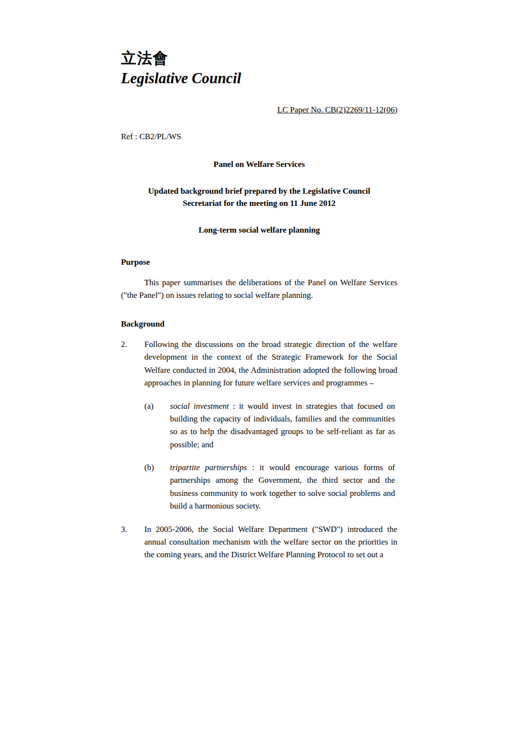立法會
Legislative Council
LC Paper No. CB(2)2269/11-12(06)
Ref : CB2/PL/WS
Panel on Welfare Services
Updated background brief prepared by the Legislative Council
Secretariat for the meeting on 11 June 2012
Long-term social welfare planning
Purpose
This paper summarises the deliberations of the Panel on Welfare Services ("the Panel") on issues relating to social welfare planning.
Background
2.
Following the discussions on the broad strategic direction of the welfare development in the context of the Strategic Framework for the Social Welfare conducted in 2004, the Administration adopted the following broad approaches in planning for future welfare services and programmes –
(a)
social investment : it would invest in strategies that focused on building the capacity of individuals, families and the communities so as to help the disadvantaged groups to be self-reliant as far as possible; and
(b)
tripartite partnerships : it would encourage various forms of partnerships among the Government, the third sector and the business community to work together to solve social problems and build a harmonious society.
3.
In 2005-2006, the Social Welfare Department ("SWD") introduced the annual consultation mechanism with the welfare sector on the priorities in the coming years, and the District Welfare Planning Protocol to set out a